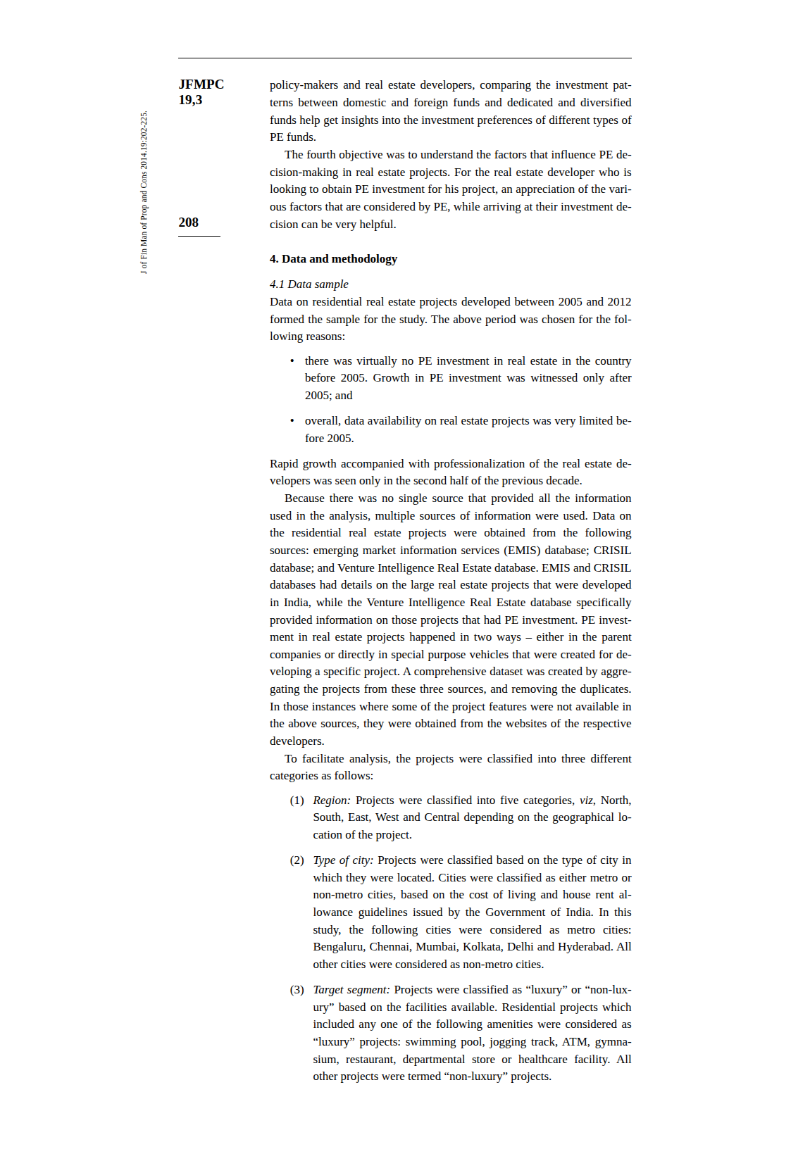J of Fin Man of Prop and Cons 2014.19:202-225.
JFMPC
19,3
208
policy-makers and real estate developers, comparing the investment patterns between domestic and foreign funds and dedicated and diversified funds help get insights into the investment preferences of different types of PE funds.
The fourth objective was to understand the factors that influence PE decision-making in real estate projects. For the real estate developer who is looking to obtain PE investment for his project, an appreciation of the various factors that are considered by PE, while arriving at their investment decision can be very helpful.
4. Data and methodology
4.1 Data sample
Data on residential real estate projects developed between 2005 and 2012 formed the sample for the study. The above period was chosen for the following reasons:
there was virtually no PE investment in real estate in the country before 2005. Growth in PE investment was witnessed only after 2005; and
overall, data availability on real estate projects was very limited before 2005.
Rapid growth accompanied with professionalization of the real estate developers was seen only in the second half of the previous decade.
Because there was no single source that provided all the information used in the analysis, multiple sources of information were used. Data on the residential real estate projects were obtained from the following sources: emerging market information services (EMIS) database; CRISIL database; and Venture Intelligence Real Estate database. EMIS and CRISIL databases had details on the large real estate projects that were developed in India, while the Venture Intelligence Real Estate database specifically provided information on those projects that had PE investment. PE investment in real estate projects happened in two ways – either in the parent companies or directly in special purpose vehicles that were created for developing a specific project. A comprehensive dataset was created by aggregating the projects from these three sources, and removing the duplicates. In those instances where some of the project features were not available in the above sources, they were obtained from the websites of the respective developers.
To facilitate analysis, the projects were classified into three different categories as follows:
Region: Projects were classified into five categories, viz, North, South, East, West and Central depending on the geographical location of the project.
Type of city: Projects were classified based on the type of city in which they were located. Cities were classified as either metro or non-metro cities, based on the cost of living and house rent allowance guidelines issued by the Government of India. In this study, the following cities were considered as metro cities: Bengaluru, Chennai, Mumbai, Kolkata, Delhi and Hyderabad. All other cities were considered as non-metro cities.
Target segment: Projects were classified as “luxury” or “non-luxury” based on the facilities available. Residential projects which included any one of the following amenities were considered as “luxury” projects: swimming pool, jogging track, ATM, gymnasium, restaurant, departmental store or healthcare facility. All other projects were termed “non-luxury” projects.